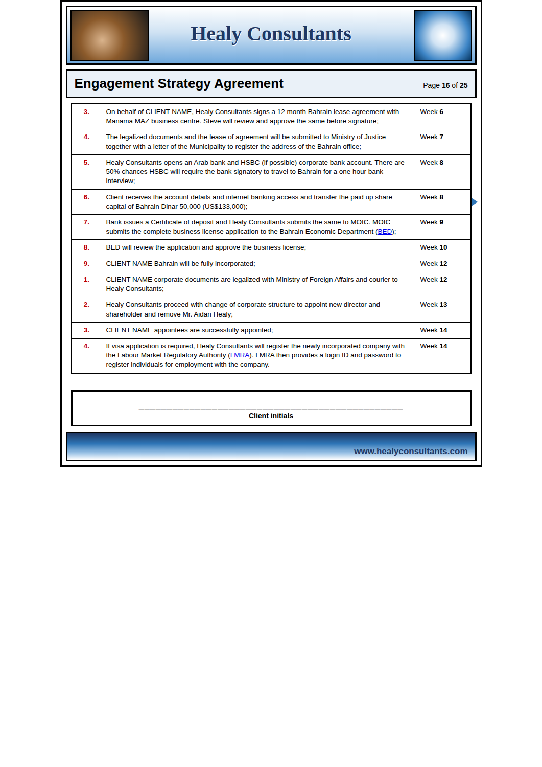Healy Consultants
Engagement Strategy Agreement Page 16 of 25
| 3. | On behalf of CLIENT NAME, Healy Consultants signs a 12 month Bahrain lease agreement with Manama MAZ business centre. Steve will review and approve the same before signature; | Week 6 |
| 4. | The legalized documents and the lease of agreement will be submitted to Ministry of Justice together with a letter of the Municipality to register the address of the Bahrain office; | Week 7 |
| 5. | Healy Consultants opens an Arab bank and HSBC (if possible) corporate bank account. There are 50% chances HSBC will require the bank signatory to travel to Bahrain for a one hour bank interview; | Week 8 |
| 6. | Client receives the account details and internet banking access and transfer the paid up share capital of Bahrain Dinar 50,000 (US$133,000); | Week 8 |
| 7. | Bank issues a Certificate of deposit and Healy Consultants submits the same to MOIC. MOIC submits the complete business license application to the Bahrain Economic Department ( BED ); | Week 9 |
| 8. | BED will review the application and approve the business license; | Week 10 |
| 9. | CLIENT NAME Bahrain will be fully incorporated; | Week 12 |
| 1. | CLIENT NAME corporate documents are legalized with Ministry of Foreign Affairs and courier to Healy Consultants; | Week 12 |
| 2. | Healy Consultants proceed with change of corporate structure to appoint new director and shareholder and remove Mr. Aidan Healy; | Week 13 |
| 3. | CLIENT NAME appointees are successfully appointed; | Week 14 |
| 4. | If visa application is required, Healy Consultants will register the newly incorporated company with the Labour Market Regulatory Authority ( LMRA ). LMRA then provides a login ID and password to register individuals for employment with the company. | Week 14 |
_______________________________________________
Client initials
www.healyconsultants.com